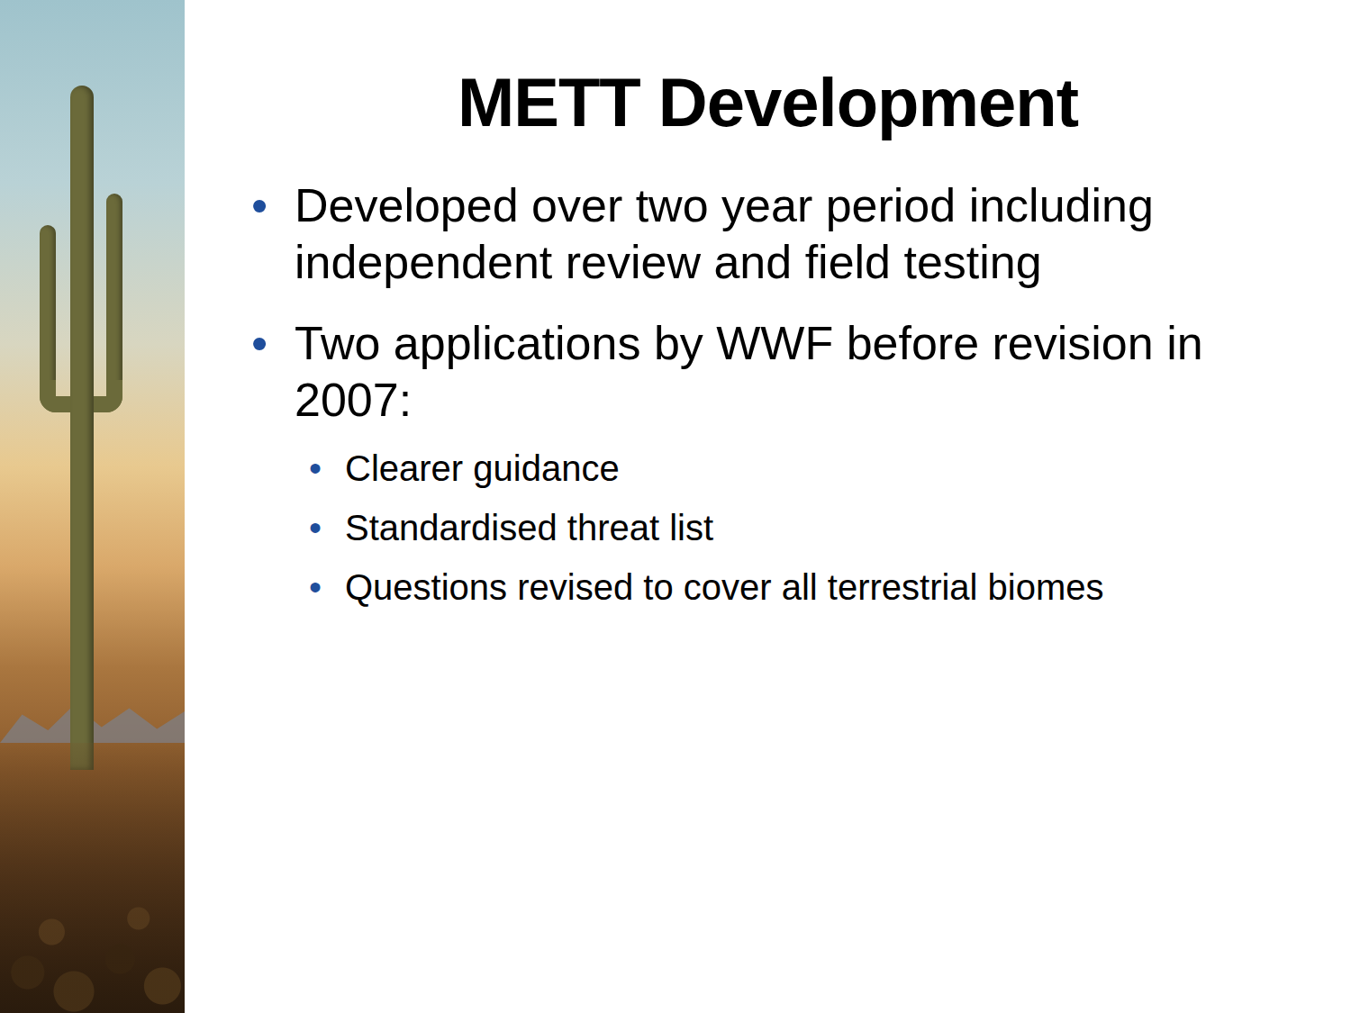METT Development
Developed over two year period including independent review and field testing
Two applications by WWF before revision in 2007:
Clearer guidance
Standardised threat list
Questions revised to cover all terrestrial biomes